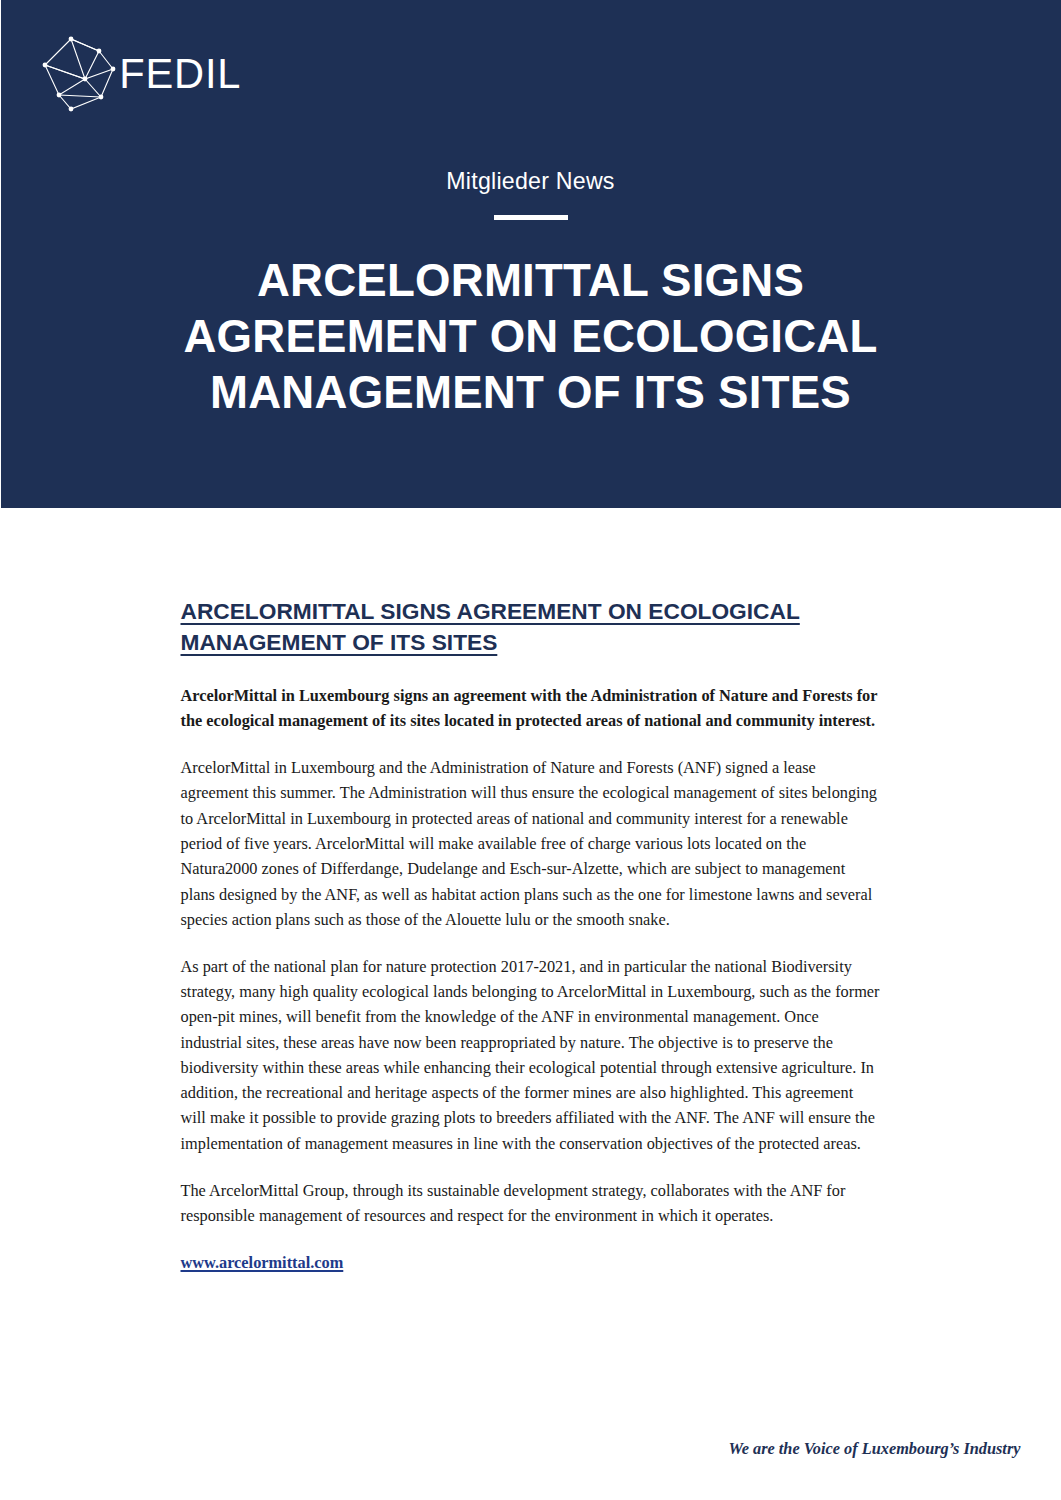FEDIL
Mitglieder News
ArcelorMittal signs agreement on ecological management of its sites
ArcelorMittal signs agreement on ecological management of its sites
ArcelorMittal in Luxembourg signs an agreement with the Administration of Nature and Forests for the ecological management of its sites located in protected areas of national and community interest.
ArcelorMittal in Luxembourg and the Administration of Nature and Forests (ANF) signed a lease agreement this summer. The Administration will thus ensure the ecological management of sites belonging to ArcelorMittal in Luxembourg in protected areas of national and community interest for a renewable period of five years. ArcelorMittal will make available free of charge various lots located on the Natura2000 zones of Differdange, Dudelange and Esch-sur-Alzette, which are subject to management plans designed by the ANF, as well as habitat action plans such as the one for limestone lawns and several species action plans such as those of the Alouette lulu or the smooth snake.
As part of the national plan for nature protection 2017-2021, and in particular the national Biodiversity strategy, many high quality ecological lands belonging to ArcelorMittal in Luxembourg, such as the former open-pit mines, will benefit from the knowledge of the ANF in environmental management. Once industrial sites, these areas have now been reappropriated by nature. The objective is to preserve the biodiversity within these areas while enhancing their ecological potential through extensive agriculture. In addition, the recreational and heritage aspects of the former mines are also highlighted. This agreement will make it possible to provide grazing plots to breeders affiliated with the ANF. The ANF will ensure the implementation of management measures in line with the conservation objectives of the protected areas.
The ArcelorMittal Group, through its sustainable development strategy, collaborates with the ANF for responsible management of resources and respect for the environment in which it operates.
www.arcelormittal.com
We are the Voice of Luxembourg’s Industry